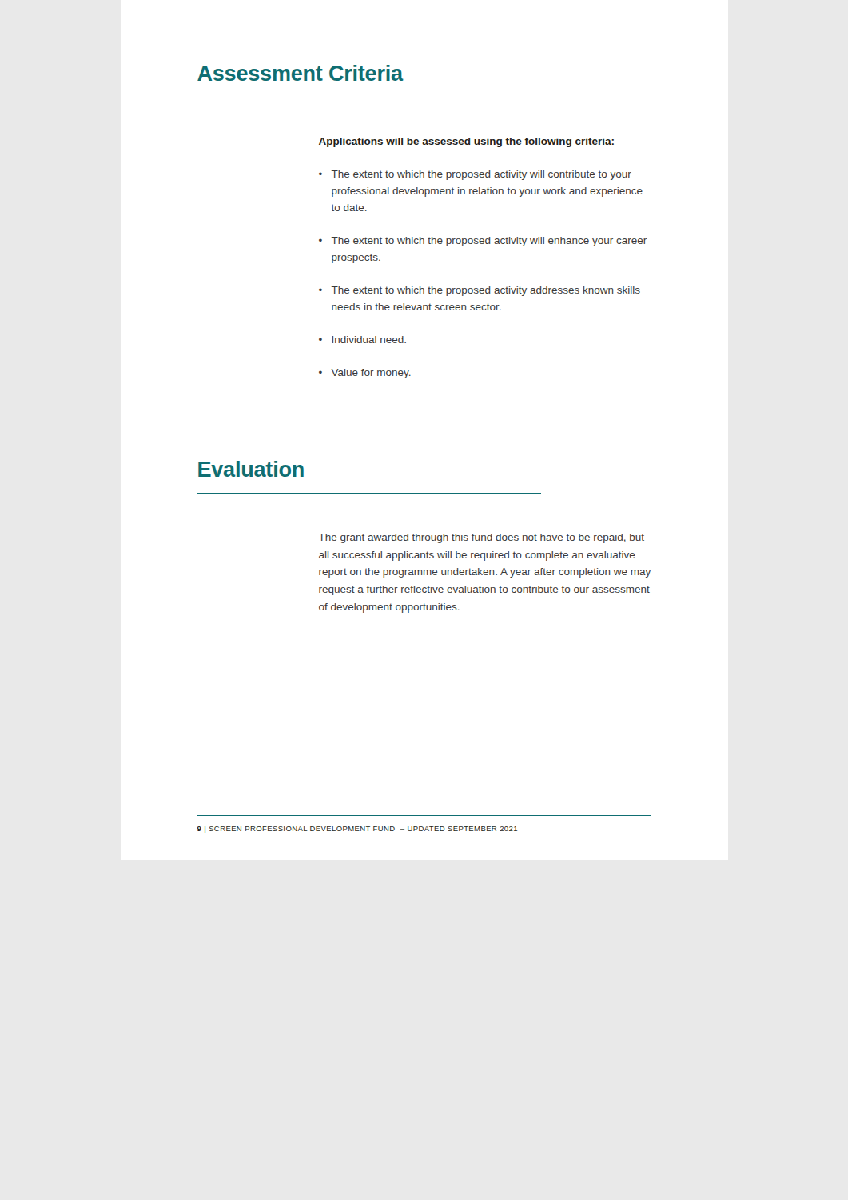Assessment Criteria
Applications will be assessed using the following criteria:
The extent to which the proposed activity will contribute to your professional development in relation to your work and experience to date.
The extent to which the proposed activity will enhance your career prospects.
The extent to which the proposed activity addresses known skills needs in the relevant screen sector.
Individual need.
Value for money.
Evaluation
The grant awarded through this fund does not have to be repaid, but all successful applicants will be required to complete an evaluative report on the programme undertaken. A year after completion we may request a further reflective evaluation to contribute to our assessment of development opportunities.
9 | Screen Professional Development Fund – Updated September 2021